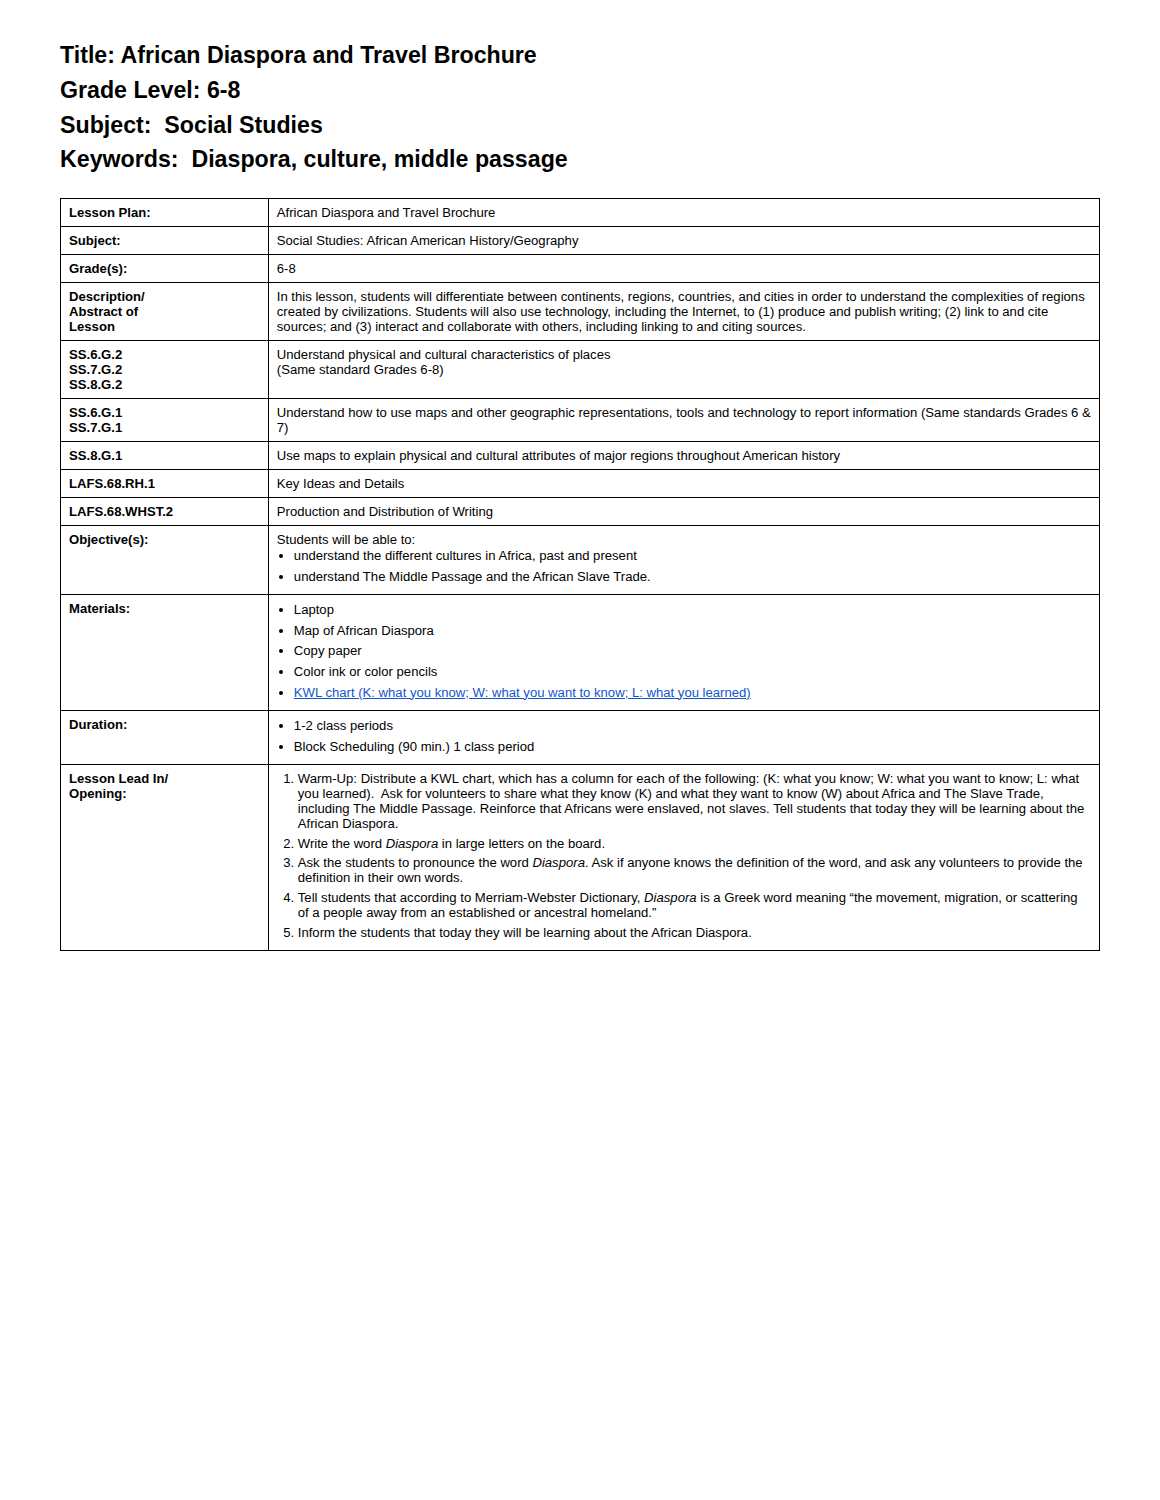Title: African Diaspora and Travel Brochure
Grade Level: 6-8
Subject: Social Studies
Keywords: Diaspora, culture, middle passage
| Lesson Plan: | African Diaspora and Travel Brochure |
| Subject: | Social Studies: African American History/Geography |
| Grade(s): | 6-8 |
| Description/ Abstract of Lesson | In this lesson, students will differentiate between continents, regions, countries, and cities in order to understand the complexities of regions created by civilizations. Students will also use technology, including the Internet, to (1) produce and publish writing; (2) link to and cite sources; and (3) interact and collaborate with others, including linking to and citing sources. |
| SS.6.G.2 SS.7.G.2 SS.8.G.2 | Understand physical and cultural characteristics of places (Same standard Grades 6-8) |
| SS.6.G.1 SS.7.G.1 | Understand how to use maps and other geographic representations, tools and technology to report information (Same standards Grades 6 & 7) |
| SS.8.G.1 | Use maps to explain physical and cultural attributes of major regions throughout American history |
| LAFS.68.RH.1 | Key Ideas and Details |
| LAFS.68.WHST.2 | Production and Distribution of Writing |
| Objective(s): | Students will be able to: understand the different cultures in Africa, past and present understand The Middle Passage and the African Slave Trade. |
| Materials: | Laptop Map of African Diaspora Copy paper Color ink or color pencils KWL chart (K: what you know; W: what you want to know; L: what you learned) |
| Duration: | 1-2 class periods Block Scheduling (90 min.) 1 class period |
| Lesson Lead In/ Opening: | Warm-Up: Distribute a KWL chart, which has a column for each of the following: (K: what you know; W: what you want to know; L: what you learned). Ask for volunteers to share what they know (K) and what they want to know (W) about Africa and The Slave Trade, including The Middle Passage. Reinforce that Africans were enslaved, not slaves. Tell students that today they will be learning about the African Diaspora. Write the word Diaspora in large letters on the board. Ask the students to pronounce the word Diaspora . Ask if anyone knows the definition of the word, and ask any volunteers to provide the definition in their own words. Tell students that according to Merriam-Webster Dictionary, Diaspora is a Greek word meaning “the movement, migration, or scattering of a people away from an established or ancestral homeland.” Inform the students that today they will be learning about the African Diaspora. |